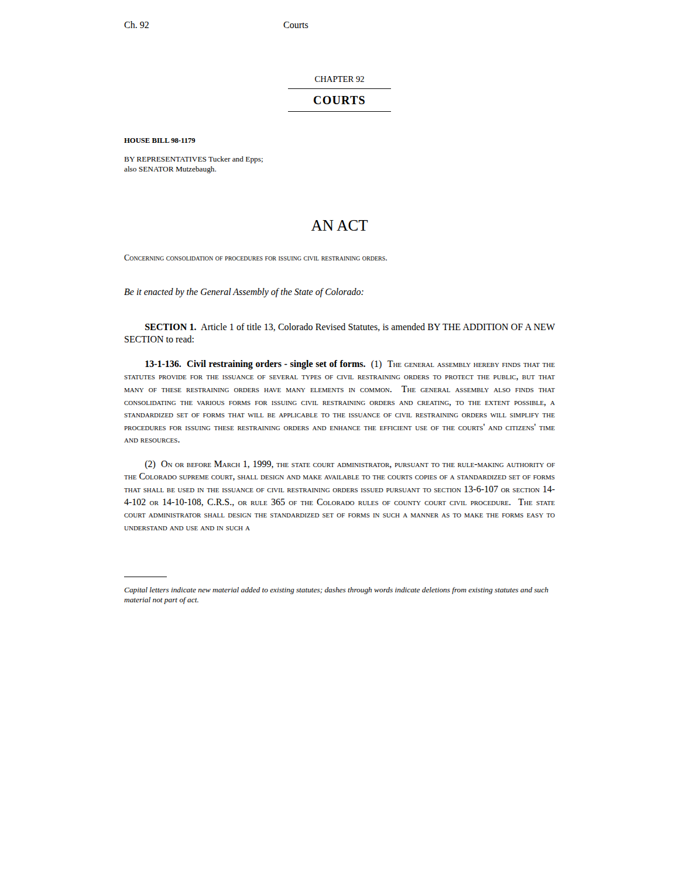Ch. 92
Courts
CHAPTER 92
COURTS
HOUSE BILL 98-1179
BY REPRESENTATIVES Tucker and Epps;
also SENATOR Mutzebaugh.
AN ACT
Concerning consolidation of procedures for issuing civil restraining orders.
Be it enacted by the General Assembly of the State of Colorado:
SECTION 1. Article 1 of title 13, Colorado Revised Statutes, is amended BY THE ADDITION OF A NEW SECTION to read:
13-1-136. Civil restraining orders - single set of forms. (1) The general assembly hereby finds that the statutes provide for the issuance of several types of civil restraining orders to protect the public, but that many of these restraining orders have many elements in common. The general assembly also finds that consolidating the various forms for issuing civil restraining orders and creating, to the extent possible, a standardized set of forms that will be applicable to the issuance of civil restraining orders will simplify the procedures for issuing these restraining orders and enhance the efficient use of the courts' and citizens' time and resources.
(2) On or before March 1, 1999, the state court administrator, pursuant to the rule-making authority of the Colorado supreme court, shall design and make available to the courts copies of a standardized set of forms that shall be used in the issuance of civil restraining orders issued pursuant to section 13-6-107 or section 14-4-102 or 14-10-108, C.R.S., or rule 365 of the Colorado rules of county court civil procedure. The state court administrator shall design the standardized set of forms in such a manner as to make the forms easy to understand and use and in such a
Capital letters indicate new material added to existing statutes; dashes through words indicate deletions from existing statutes and such material not part of act.